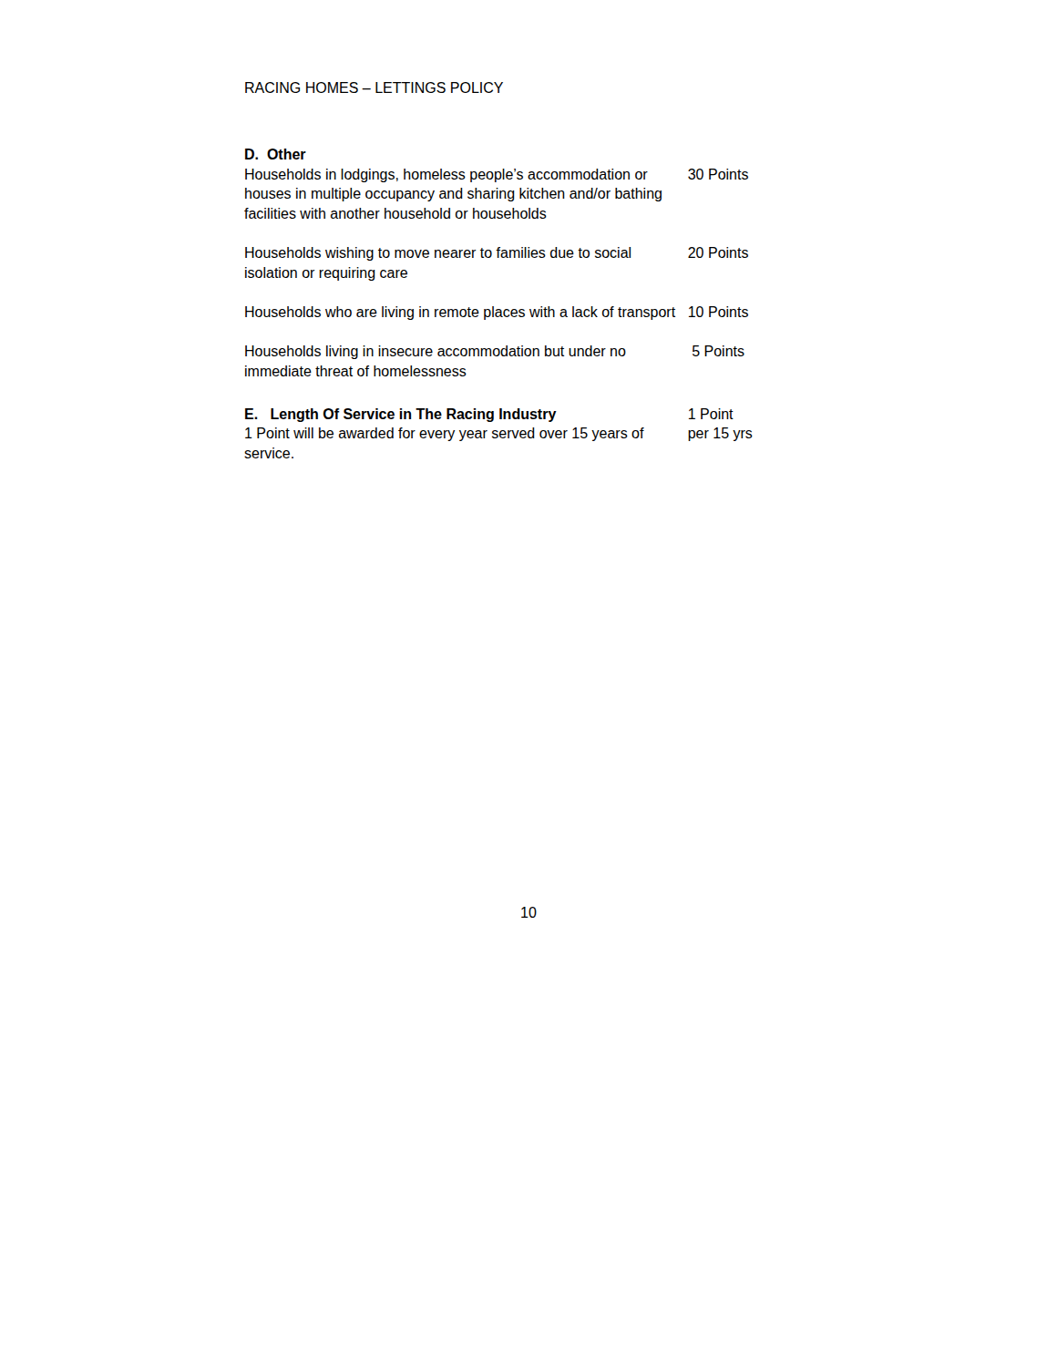RACING HOMES – LETTINGS POLICY
| D. Other | |
| Households in lodgings, homeless people’s accommodation or houses in multiple occupancy and sharing kitchen and/or bathing facilities with another household or households | 30 Points |
| Households wishing to move nearer to families due to social isolation or requiring care | 20 Points |
| Households who are living in remote places with a lack of transport | 10 Points |
| Households living in insecure accommodation but under no immediate threat of homelessness | 5 Points |
| E. Length Of Service in The Racing Industry | 1 Point |
| 1 Point will be awarded for every year served over 15 years of service. | per 15 yrs |
10